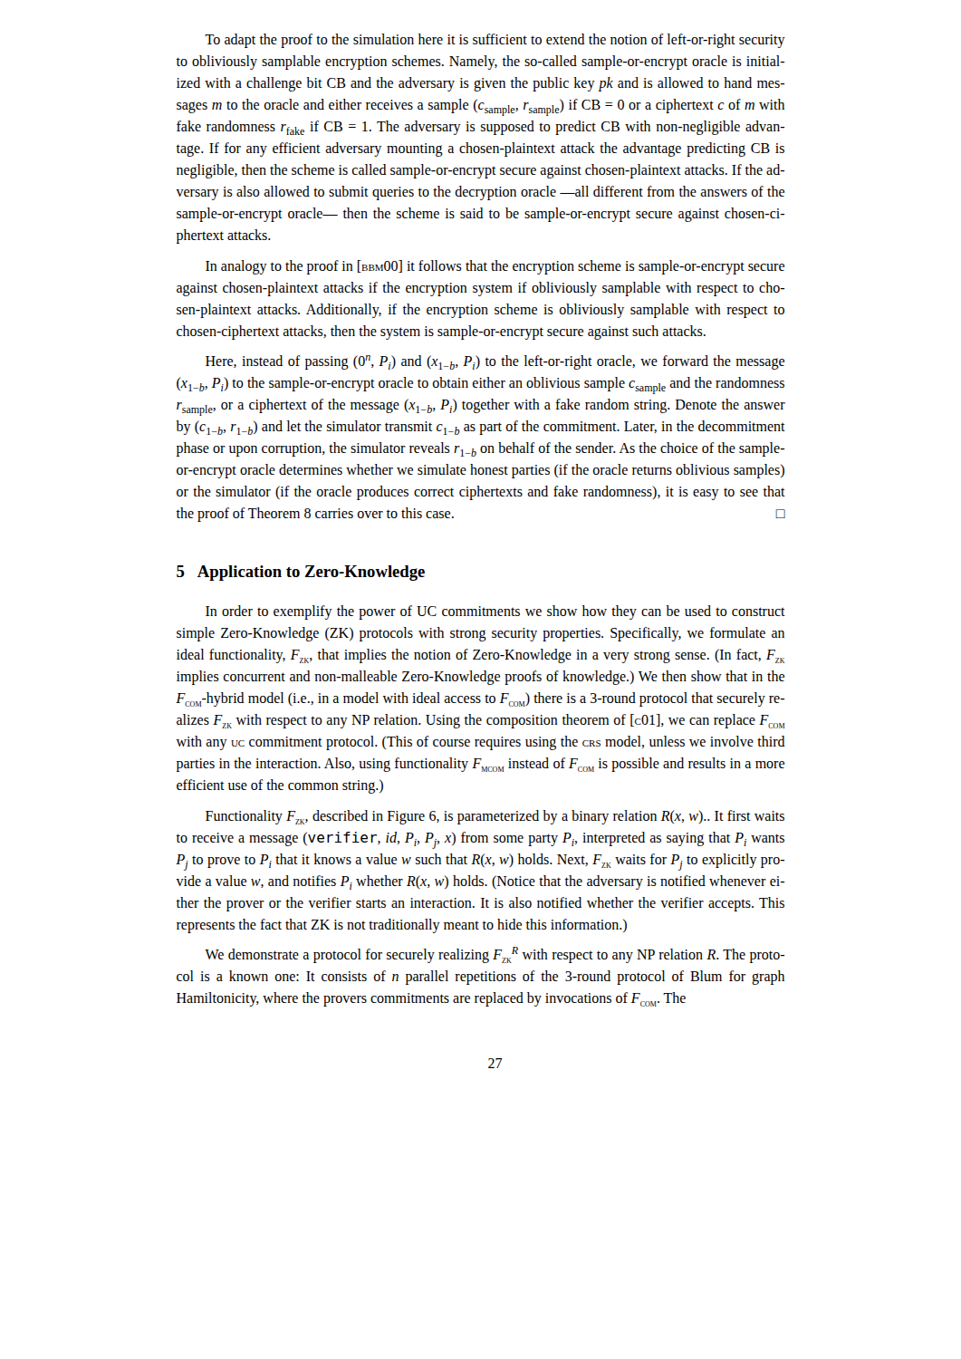To adapt the proof to the simulation here it is sufficient to extend the notion of left-or-right security to obliviously samplable encryption schemes. Namely, the so-called sample-or-encrypt oracle is initialized with a challenge bit CB and the adversary is given the public key pk and is allowed to hand messages m to the oracle and either receives a sample (csample, rsample) if CB = 0 or a ciphertext c of m with fake randomness rfake if CB = 1. The adversary is supposed to predict CB with non-negligible advantage. If for any efficient adversary mounting a chosen-plaintext attack the advantage predicting CB is negligible, then the scheme is called sample-or-encrypt secure against chosen-plaintext attacks. If the adversary is also allowed to submit queries to the decryption oracle —all different from the answers of the sample-or-encrypt oracle— then the scheme is said to be sample-or-encrypt secure against chosen-ciphertext attacks.
In analogy to the proof in [bbm00] it follows that the encryption scheme is sample-or-encrypt secure against chosen-plaintext attacks if the encryption system if obliviously samplable with respect to chosen-plaintext attacks. Additionally, if the encryption scheme is obliviously samplable with respect to chosen-ciphertext attacks, then the system is sample-or-encrypt secure against such attacks.
Here, instead of passing (0n, Pi) and (x1−b, Pi) to the left-or-right oracle, we forward the message (x1−b, Pi) to the sample-or-encrypt oracle to obtain either an oblivious sample csample and the randomness rsample, or a ciphertext of the message (x1−b, Pi) together with a fake random string. Denote the answer by (c1−b, r1−b) and let the simulator transmit c1−b as part of the commitment. Later, in the decommitment phase or upon corruption, the simulator reveals r1−b on behalf of the sender. As the choice of the sample-or-encrypt oracle determines whether we simulate honest parties (if the oracle returns oblivious samples) or the simulator (if the oracle produces correct ciphertexts and fake randomness), it is easy to see that the proof of Theorem 8 carries over to this case. □
5 Application to Zero-Knowledge
In order to exemplify the power of UC commitments we show how they can be used to construct simple Zero-Knowledge (ZK) protocols with strong security properties. Specifically, we formulate an ideal functionality, Fzk, that implies the notion of Zero-Knowledge in a very strong sense. (In fact, Fzk implies concurrent and non-malleable Zero-Knowledge proofs of knowledge.) We then show that in the Fcom-hybrid model (i.e., in a model with ideal access to Fcom) there is a 3-round protocol that securely realizes Fzk with respect to any NP relation. Using the composition theorem of [c01], we can replace Fcom with any uc commitment protocol. (This of course requires using the crs model, unless we involve third parties in the interaction. Also, using functionality Fmcom instead of Fcom is possible and results in a more efficient use of the common string.)
Functionality Fzk, described in Figure 6, is parameterized by a binary relation R(x, w).. It first waits to receive a message (verifier, id, Pi, Pj, x) from some party Pi, interpreted as saying that Pi wants Pj to prove to Pi that it knows a value w such that R(x, w) holds. Next, Fzk waits for Pj to explicitly provide a value w, and notifies Pi whether R(x, w) holds. (Notice that the adversary is notified whenever either the prover or the verifier starts an interaction. It is also notified whether the verifier accepts. This represents the fact that ZK is not traditionally meant to hide this information.)
We demonstrate a protocol for securely realizing FzkR with respect to any NP relation R. The protocol is a known one: It consists of n parallel repetitions of the 3-round protocol of Blum for graph Hamiltonicity, where the provers commitments are replaced by invocations of Fcom. The
27